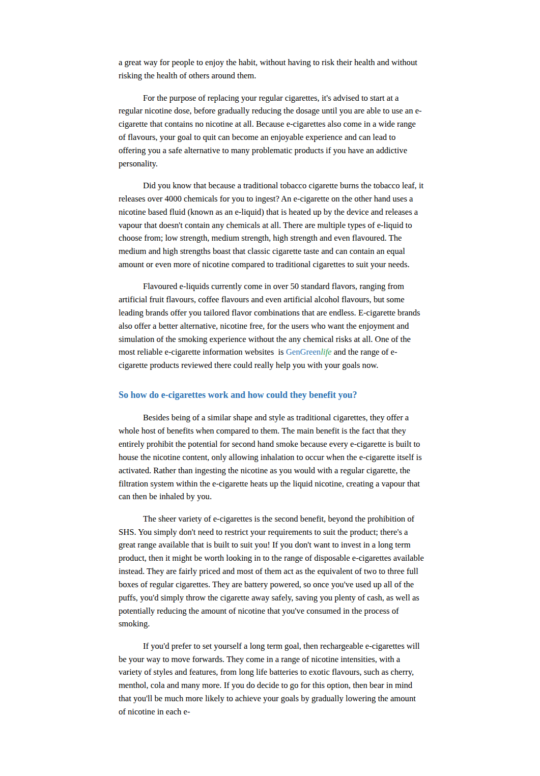a great way for people to enjoy the habit, without having to risk their health and without risking the health of others around them.
For the purpose of replacing your regular cigarettes, it's advised to start at a regular nicotine dose, before gradually reducing the dosage until you are able to use an e-cigarette that contains no nicotine at all. Because e-cigarettes also come in a wide range of flavours, your goal to quit can become an enjoyable experience and can lead to offering you a safe alternative to many problematic products if you have an addictive personality.
Did you know that because a traditional tobacco cigarette burns the tobacco leaf, it releases over 4000 chemicals for you to ingest? An e-cigarette on the other hand uses a nicotine based fluid (known as an e-liquid) that is heated up by the device and releases a vapour that doesn't contain any chemicals at all. There are multiple types of e-liquid to choose from; low strength, medium strength, high strength and even flavoured. The medium and high strengths boast that classic cigarette taste and can contain an equal amount or even more of nicotine compared to traditional cigarettes to suit your needs.
Flavoured e-liquids currently come in over 50 standard flavors, ranging from artificial fruit flavours, coffee flavours and even artificial alcohol flavours, but some leading brands offer you tailored flavor combinations that are endless. E-cigarette brands also offer a better alternative, nicotine free, for the users who want the enjoyment and simulation of the smoking experience without the any chemical risks at all. One of the most reliable e-cigarette information websites is Gen Green life and the range of e-cigarette products reviewed there could really help you with your goals now.
So how do e-cigarettes work and how could they benefit you?
Besides being of a similar shape and style as traditional cigarettes, they offer a whole host of benefits when compared to them. The main benefit is the fact that they entirely prohibit the potential for second hand smoke because every e-cigarette is built to house the nicotine content, only allowing inhalation to occur when the e-cigarette itself is activated. Rather than ingesting the nicotine as you would with a regular cigarette, the filtration system within the e-cigarette heats up the liquid nicotine, creating a vapour that can then be inhaled by you.
The sheer variety of e-cigarettes is the second benefit, beyond the prohibition of SHS. You simply don't need to restrict your requirements to suit the product; there's a great range available that is built to suit you! If you don't want to invest in a long term product, then it might be worth looking in to the range of disposable e-cigarettes available instead. They are fairly priced and most of them act as the equivalent of two to three full boxes of regular cigarettes. They are battery powered, so once you've used up all of the puffs, you'd simply throw the cigarette away safely, saving you plenty of cash, as well as potentially reducing the amount of nicotine that you've consumed in the process of smoking.
If you'd prefer to set yourself a long term goal, then rechargeable e-cigarettes will be your way to move forwards. They come in a range of nicotine intensities, with a variety of styles and features, from long life batteries to exotic flavours, such as cherry, menthol, cola and many more. If you do decide to go for this option, then bear in mind that you'll be much more likely to achieve your goals by gradually lowering the amount of nicotine in each e-